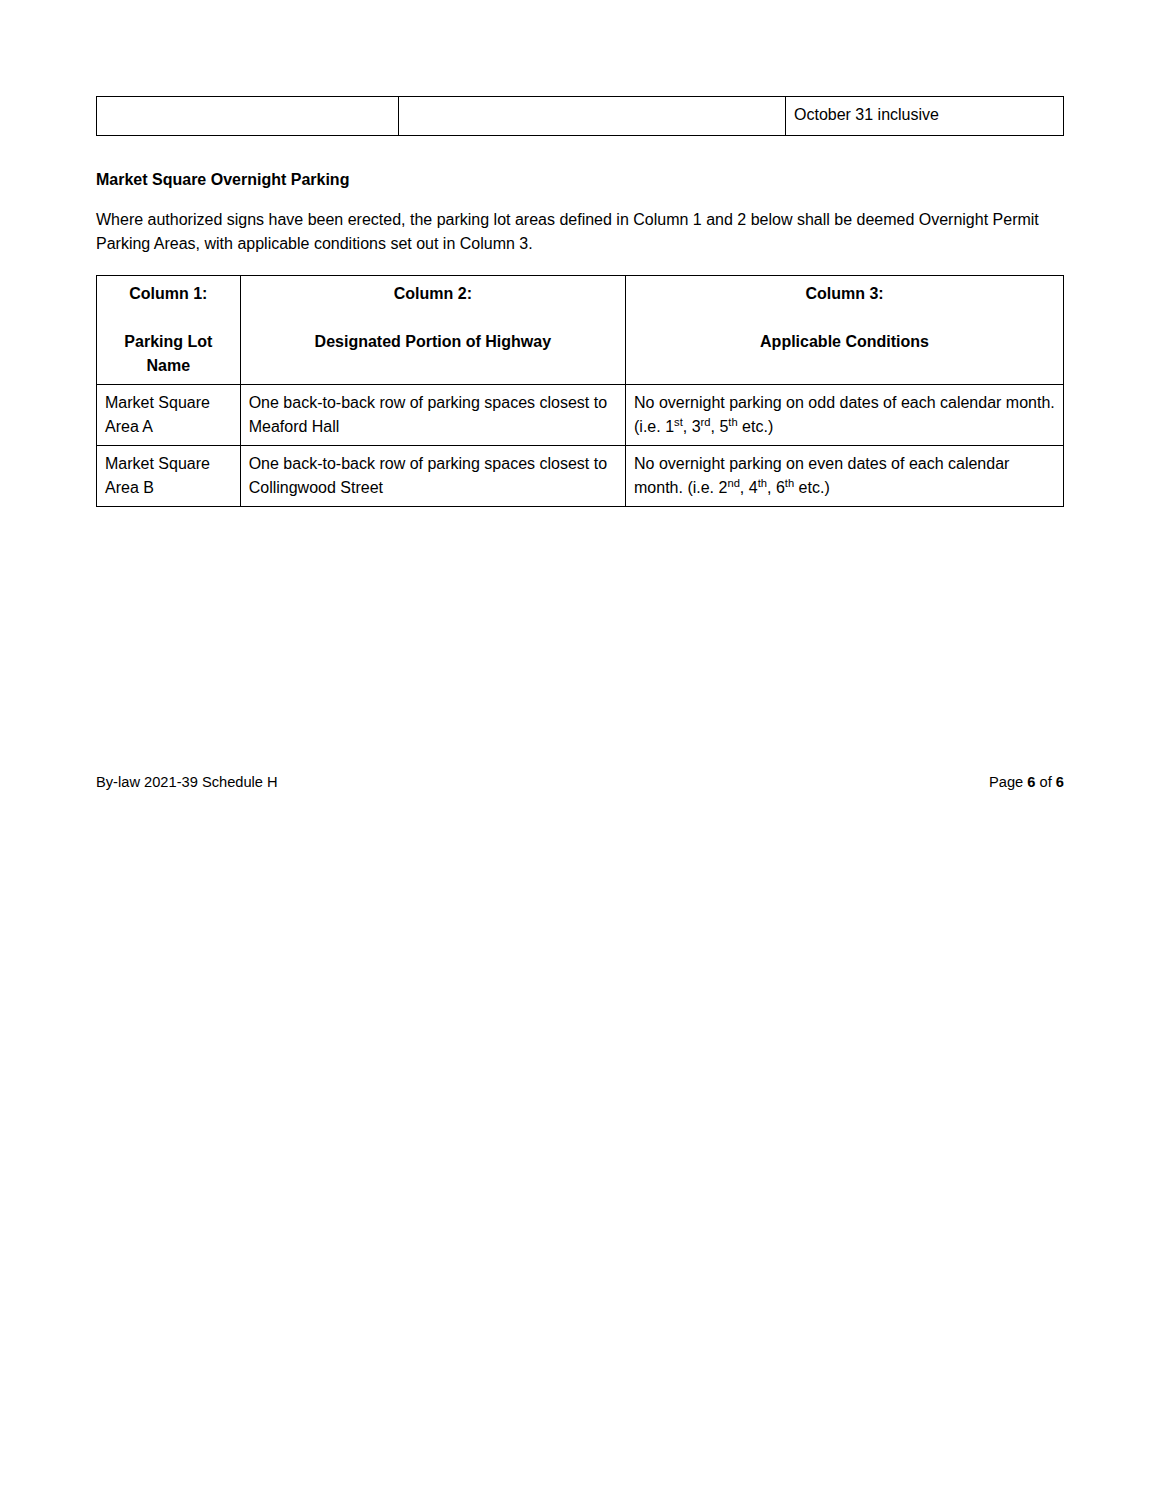| | | October 31 inclusive |
Market Square Overnight Parking
Where authorized signs have been erected, the parking lot areas defined in Column 1 and 2 below shall be deemed Overnight Permit Parking Areas, with applicable conditions set out in Column 3.
| Column 1: Parking Lot Name | Column 2: Designated Portion of Highway | Column 3: Applicable Conditions |
| --- | --- | --- |
| Market Square Area A | One back-to-back row of parking spaces closest to Meaford Hall | No overnight parking on odd dates of each calendar month. (i.e. 1 st , 3 rd , 5 th etc.) |
| Market Square Area B | One back-to-back row of parking spaces closest to Collingwood Street | No overnight parking on even dates of each calendar month. (i.e. 2 nd , 4 th , 6 th etc.) |
By-law 2021-39 Schedule H
Page 6 of 6